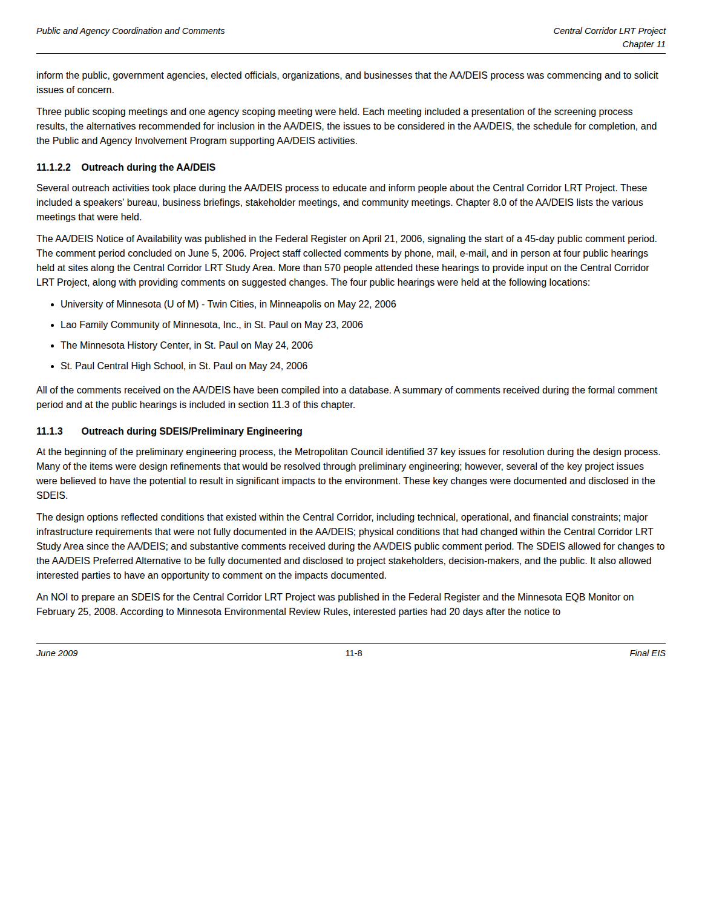Public and Agency Coordination and Comments
Central Corridor LRT Project Chapter 11
inform the public, government agencies, elected officials, organizations, and businesses that the AA/DEIS process was commencing and to solicit issues of concern.
Three public scoping meetings and one agency scoping meeting were held. Each meeting included a presentation of the screening process results, the alternatives recommended for inclusion in the AA/DEIS, the issues to be considered in the AA/DEIS, the schedule for completion, and the Public and Agency Involvement Program supporting AA/DEIS activities.
11.1.2.2 Outreach during the AA/DEIS
Several outreach activities took place during the AA/DEIS process to educate and inform people about the Central Corridor LRT Project. These included a speakers' bureau, business briefings, stakeholder meetings, and community meetings. Chapter 8.0 of the AA/DEIS lists the various meetings that were held.
The AA/DEIS Notice of Availability was published in the Federal Register on April 21, 2006, signaling the start of a 45-day public comment period. The comment period concluded on June 5, 2006. Project staff collected comments by phone, mail, e-mail, and in person at four public hearings held at sites along the Central Corridor LRT Study Area. More than 570 people attended these hearings to provide input on the Central Corridor LRT Project, along with providing comments on suggested changes. The four public hearings were held at the following locations:
University of Minnesota (U of M) - Twin Cities, in Minneapolis on May 22, 2006
Lao Family Community of Minnesota, Inc., in St. Paul on May 23, 2006
The Minnesota History Center, in St. Paul on May 24, 2006
St. Paul Central High School, in St. Paul on May 24, 2006
All of the comments received on the AA/DEIS have been compiled into a database. A summary of comments received during the formal comment period and at the public hearings is included in section 11.3 of this chapter.
11.1.3 Outreach during SDEIS/Preliminary Engineering
At the beginning of the preliminary engineering process, the Metropolitan Council identified 37 key issues for resolution during the design process. Many of the items were design refinements that would be resolved through preliminary engineering; however, several of the key project issues were believed to have the potential to result in significant impacts to the environment. These key changes were documented and disclosed in the SDEIS.
The design options reflected conditions that existed within the Central Corridor, including technical, operational, and financial constraints; major infrastructure requirements that were not fully documented in the AA/DEIS; physical conditions that had changed within the Central Corridor LRT Study Area since the AA/DEIS; and substantive comments received during the AA/DEIS public comment period. The SDEIS allowed for changes to the AA/DEIS Preferred Alternative to be fully documented and disclosed to project stakeholders, decision-makers, and the public. It also allowed interested parties to have an opportunity to comment on the impacts documented.
An NOI to prepare an SDEIS for the Central Corridor LRT Project was published in the Federal Register and the Minnesota EQB Monitor on February 25, 2008. According to Minnesota Environmental Review Rules, interested parties had 20 days after the notice to
June 2009
11-8
Final EIS